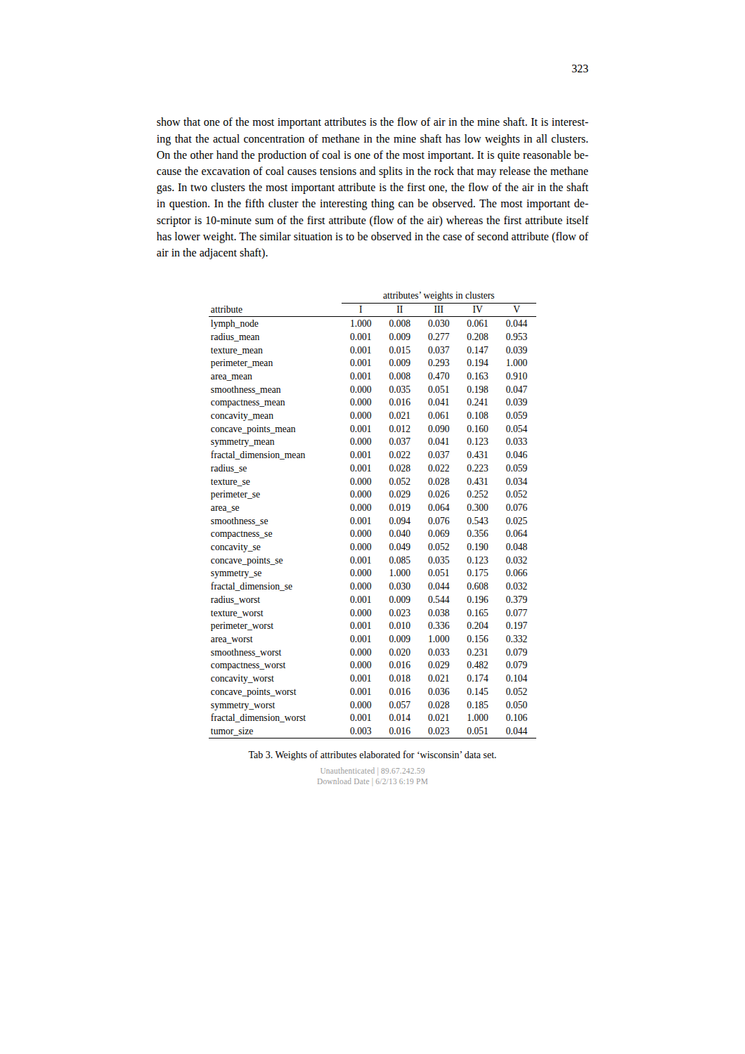323
show that one of the most important attributes is the flow of air in the mine shaft. It is interesting that the actual concentration of methane in the mine shaft has low weights in all clusters. On the other hand the production of coal is one of the most important. It is quite reasonable because the excavation of coal causes tensions and splits in the rock that may release the methane gas. In two clusters the most important attribute is the first one, the flow of the air in the shaft in question. In the fifth cluster the interesting thing can be observed. The most important descriptor is 10-minute sum of the first attribute (flow of the air) whereas the first attribute itself has lower weight. The similar situation is to be observed in the case of second attribute (flow of air in the adjacent shaft).
Tab 3. Weights of attributes elaborated for ‘wisconsin’ data set.
| | attributes’ weights in clusters |
| --- | --- |
| attribute | I | II | III | IV | V |
| lymph_node | 1.000 | 0.008 | 0.030 | 0.061 | 0.044 |
| radius_mean | 0.001 | 0.009 | 0.277 | 0.208 | 0.953 |
| texture_mean | 0.001 | 0.015 | 0.037 | 0.147 | 0.039 |
| perimeter_mean | 0.001 | 0.009 | 0.293 | 0.194 | 1.000 |
| area_mean | 0.001 | 0.008 | 0.470 | 0.163 | 0.910 |
| smoothness_mean | 0.000 | 0.035 | 0.051 | 0.198 | 0.047 |
| compactness_mean | 0.000 | 0.016 | 0.041 | 0.241 | 0.039 |
| concavity_mean | 0.000 | 0.021 | 0.061 | 0.108 | 0.059 |
| concave_points_mean | 0.001 | 0.012 | 0.090 | 0.160 | 0.054 |
| symmetry_mean | 0.000 | 0.037 | 0.041 | 0.123 | 0.033 |
| fractal_dimension_mean | 0.001 | 0.022 | 0.037 | 0.431 | 0.046 |
| radius_se | 0.001 | 0.028 | 0.022 | 0.223 | 0.059 |
| texture_se | 0.000 | 0.052 | 0.028 | 0.431 | 0.034 |
| perimeter_se | 0.000 | 0.029 | 0.026 | 0.252 | 0.052 |
| area_se | 0.000 | 0.019 | 0.064 | 0.300 | 0.076 |
| smoothness_se | 0.001 | 0.094 | 0.076 | 0.543 | 0.025 |
| compactness_se | 0.000 | 0.040 | 0.069 | 0.356 | 0.064 |
| concavity_se | 0.000 | 0.049 | 0.052 | 0.190 | 0.048 |
| concave_points_se | 0.001 | 0.085 | 0.035 | 0.123 | 0.032 |
| symmetry_se | 0.000 | 1.000 | 0.051 | 0.175 | 0.066 |
| fractal_dimension_se | 0.000 | 0.030 | 0.044 | 0.608 | 0.032 |
| radius_worst | 0.001 | 0.009 | 0.544 | 0.196 | 0.379 |
| texture_worst | 0.000 | 0.023 | 0.038 | 0.165 | 0.077 |
| perimeter_worst | 0.001 | 0.010 | 0.336 | 0.204 | 0.197 |
| area_worst | 0.001 | 0.009 | 1.000 | 0.156 | 0.332 |
| smoothness_worst | 0.000 | 0.020 | 0.033 | 0.231 | 0.079 |
| compactness_worst | 0.000 | 0.016 | 0.029 | 0.482 | 0.079 |
| concavity_worst | 0.001 | 0.018 | 0.021 | 0.174 | 0.104 |
| concave_points_worst | 0.001 | 0.016 | 0.036 | 0.145 | 0.052 |
| symmetry_worst | 0.000 | 0.057 | 0.028 | 0.185 | 0.050 |
| fractal_dimension_worst | 0.001 | 0.014 | 0.021 | 1.000 | 0.106 |
| tumor_size | 0.003 | 0.016 | 0.023 | 0.051 | 0.044 |
Unauthenticated | 89.67.242.59
Download Date | 6/2/13 6:19 PM